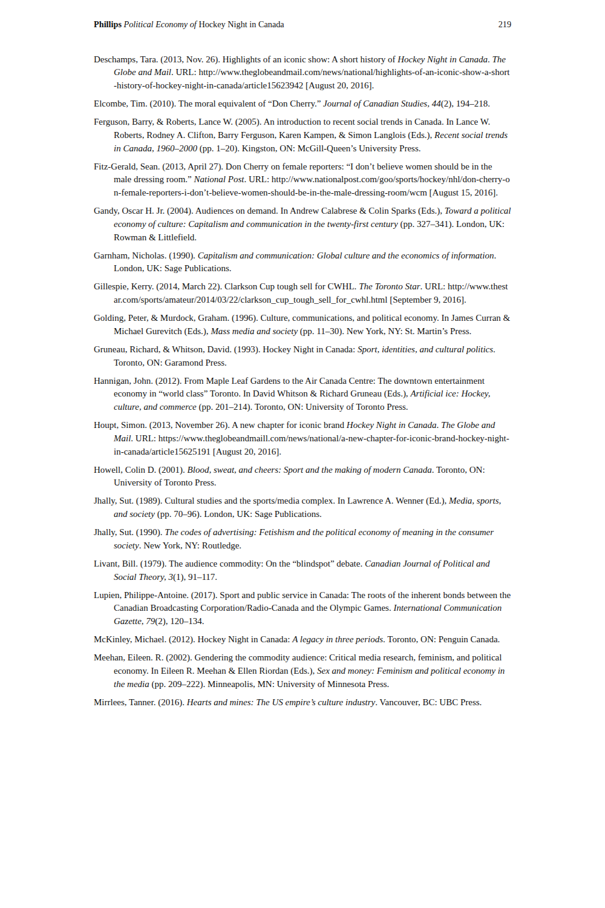Phillips Political Economy of Hockey Night in Canada
219
Deschamps, Tara. (2013, Nov. 26). Highlights of an iconic show: A short history of Hockey Night in Canada. The Globe and Mail. URL: http://www.theglobeandmail.com/news/national/highlights-of-an-iconic-show-a-short-history-of-hockey-night-in-canada/article15623942 [August 20, 2016].
Elcombe, Tim. (2010). The moral equivalent of “Don Cherry.” Journal of Canadian Studies, 44(2), 194–218.
Ferguson, Barry, & Roberts, Lance W. (2005). An introduction to recent social trends in Canada. In Lance W. Roberts, Rodney A. Clifton, Barry Ferguson, Karen Kampen, & Simon Langlois (Eds.), Recent social trends in Canada, 1960–2000 (pp. 1–20). Kingston, ON: McGill-Queen’s University Press.
Fitz-Gerald, Sean. (2013, April 27). Don Cherry on female reporters: “I don’t believe women should be in the male dressing room.” National Post. URL: http://www.nationalpost.com/goo/sports/hockey/nhl/don-cherry-on-female-reporters-i-don’t-believe-women-should-be-in-the-male-dressing-room/wcm [August 15, 2016].
Gandy, Oscar H. Jr. (2004). Audiences on demand. In Andrew Calabrese & Colin Sparks (Eds.), Toward a political economy of culture: Capitalism and communication in the twenty-first century (pp. 327–341). London, UK: Rowman & Littlefield.
Garnham, Nicholas. (1990). Capitalism and communication: Global culture and the economics of information. London, UK: Sage Publications.
Gillespie, Kerry. (2014, March 22). Clarkson Cup tough sell for CWHL. The Toronto Star. URL: http://www.thestar.com/sports/amateur/2014/03/22/clarkson_cup_tough_sell_for_cwhl.html [September 9, 2016].
Golding, Peter, & Murdock, Graham. (1996). Culture, communications, and political economy. In James Curran & Michael Gurevitch (Eds.), Mass media and society (pp. 11–30). New York, NY: St. Martin’s Press.
Gruneau, Richard, & Whitson, David. (1993). Hockey Night in Canada: Sport, identities, and cultural politics. Toronto, ON: Garamond Press.
Hannigan, John. (2012). From Maple Leaf Gardens to the Air Canada Centre: The downtown entertainment economy in “world class” Toronto. In David Whitson & Richard Gruneau (Eds.), Artificial ice: Hockey, culture, and commerce (pp. 201–214). Toronto, ON: University of Toronto Press.
Houpt, Simon. (2013, November 26). A new chapter for iconic brand Hockey Night in Canada. The Globe and Mail. URL: https://www.theglobeandmaill.com/news/national/a-new-chapter-for-iconic-brand-hockey-night-in-canada/article15625191 [August 20, 2016].
Howell, Colin D. (2001). Blood, sweat, and cheers: Sport and the making of modern Canada. Toronto, ON: University of Toronto Press.
Jhally, Sut. (1989). Cultural studies and the sports/media complex. In Lawrence A. Wenner (Ed.), Media, sports, and society (pp. 70–96). London, UK: Sage Publications.
Jhally, Sut. (1990). The codes of advertising: Fetishism and the political economy of meaning in the consumer society. New York, NY: Routledge.
Livant, Bill. (1979). The audience commodity: On the “blindspot” debate. Canadian Journal of Political and Social Theory, 3(1), 91–117.
Lupien, Philippe-Antoine. (2017). Sport and public service in Canada: The roots of the inherent bonds between the Canadian Broadcasting Corporation/Radio-Canada and the Olympic Games. International Communication Gazette, 79(2), 120–134.
McKinley, Michael. (2012). Hockey Night in Canada: A legacy in three periods. Toronto, ON: Penguin Canada.
Meehan, Eileen. R. (2002). Gendering the commodity audience: Critical media research, feminism, and political economy. In Eileen R. Meehan & Ellen Riordan (Eds.), Sex and money: Feminism and political economy in the media (pp. 209–222). Minneapolis, MN: University of Minnesota Press.
Mirrlees, Tanner. (2016). Hearts and mines: The US empire’s culture industry. Vancouver, BC: UBC Press.